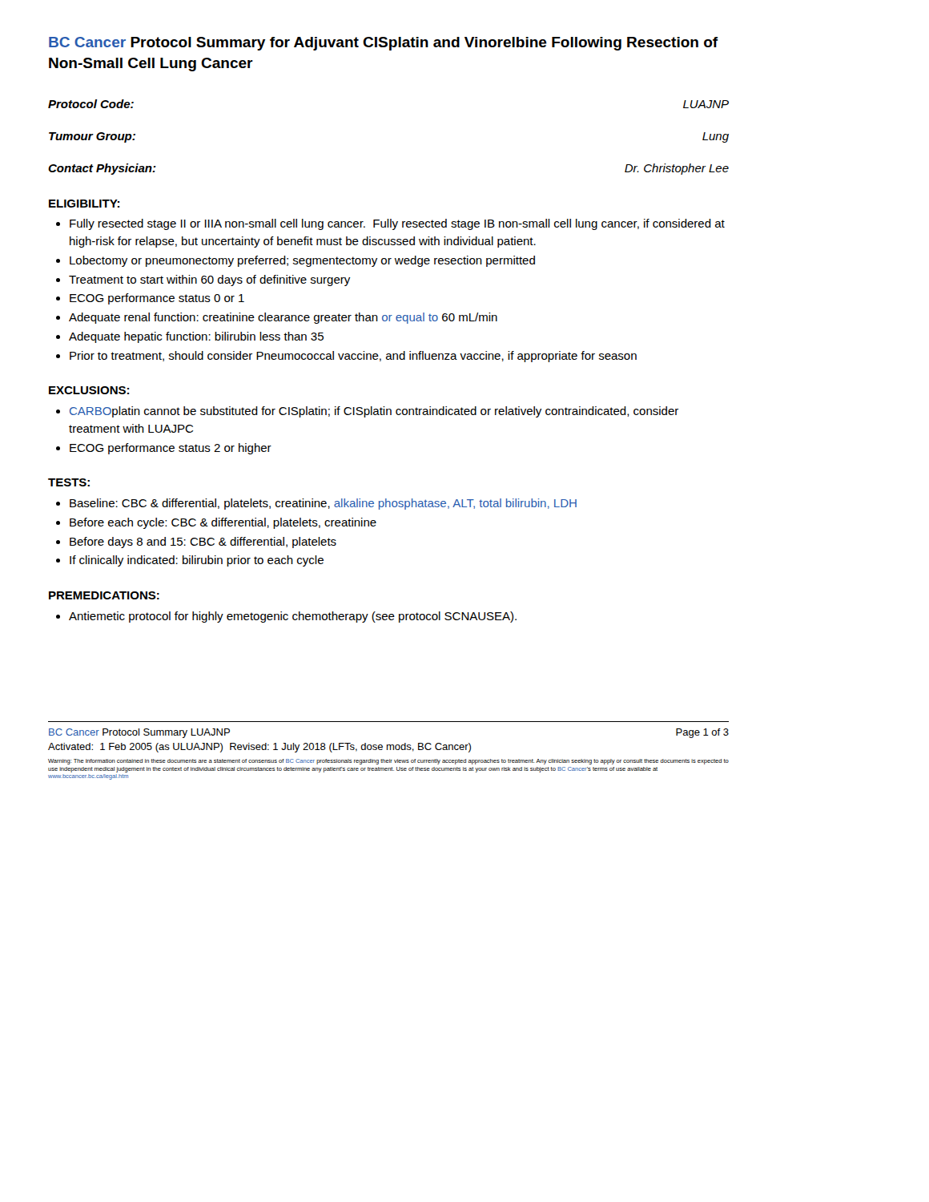BC Cancer Protocol Summary for Adjuvant CISplatin and Vinorelbine Following Resection of Non-Small Cell Lung Cancer
Protocol Code: LUAJNP
Tumour Group: Lung
Contact Physician: Dr. Christopher Lee
Eligibility:
Fully resected stage II or IIIA non-small cell lung cancer. Fully resected stage IB non-small cell lung cancer, if considered at high-risk for relapse, but uncertainty of benefit must be discussed with individual patient.
Lobectomy or pneumonectomy preferred; segmentectomy or wedge resection permitted
Treatment to start within 60 days of definitive surgery
ECOG performance status 0 or 1
Adequate renal function: creatinine clearance greater than or equal to 60 mL/min
Adequate hepatic function: bilirubin less than 35
Prior to treatment, should consider Pneumococcal vaccine, and influenza vaccine, if appropriate for season
Exclusions:
CARBOplatin cannot be substituted for CISplatin; if CISplatin contraindicated or relatively contraindicated, consider treatment with LUAJPC
ECOG performance status 2 or higher
Tests:
Baseline: CBC & differential, platelets, creatinine, alkaline phosphatase, ALT, total bilirubin, LDH
Before each cycle: CBC & differential, platelets, creatinine
Before days 8 and 15: CBC & differential, platelets
If clinically indicated: bilirubin prior to each cycle
Premedications:
Antiemetic protocol for highly emetogenic chemotherapy (see protocol SCNAUSEA).
BC Cancer Protocol Summary LUAJNP Page 1 of 3
Activated: 1 Feb 2005 (as ULUAJNP) Revised: 1 July 2018 (LFTs, dose mods, BC Cancer)
Warning: The information contained in these documents are a statement of consensus of BC Cancer professionals regarding their views of currently accepted approaches to treatment. Any clinician seeking to apply or consult these documents is expected to use independent medical judgement in the context of individual clinical circumstances to determine any patient's care or treatment. Use of these documents is at your own risk and is subject to BC Cancer's terms of use available at www.bccancer.bc.ca/legal.htm